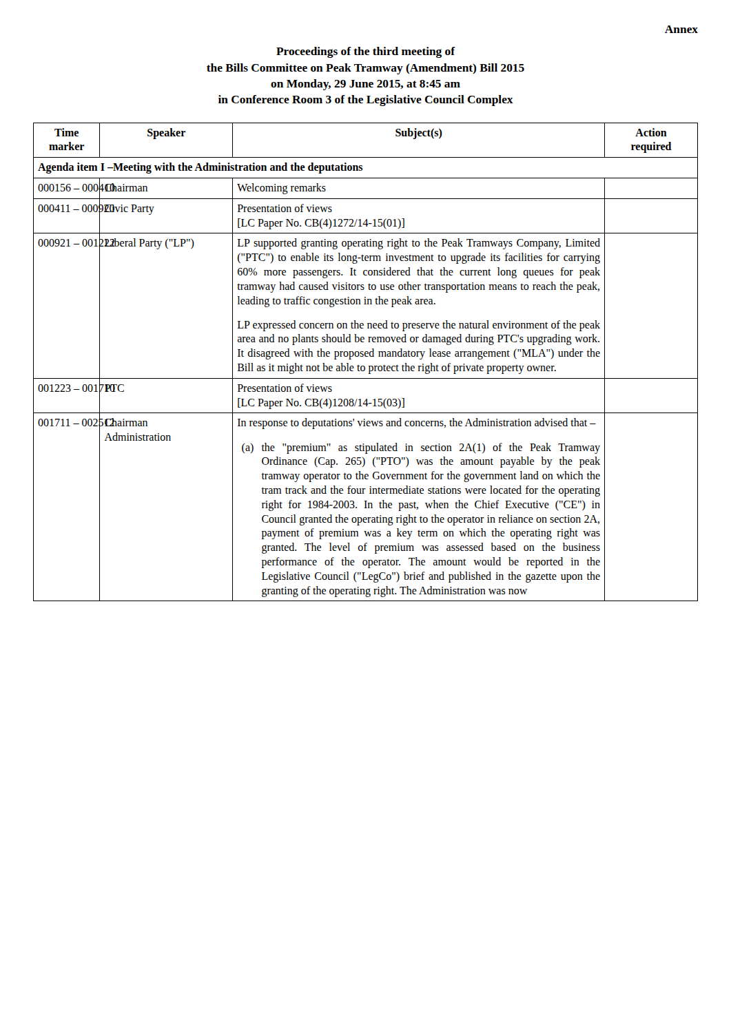Annex
Proceedings of the third meeting of
the Bills Committee on Peak Tramway (Amendment) Bill 2015
on Monday, 29 June 2015, at 8:45 am
in Conference Room 3 of the Legislative Council Complex
| Time marker | Speaker | Subject(s) | Action required |
| --- | --- | --- | --- |
| Agenda item I –Meeting with the Administration and the deputations |
| 000156 – 000410 | Chairman | Welcoming remarks | |
| 000411 – 000920 | Civic Party | Presentation of views [LC Paper No. CB(4)1272/14-15(01)] | |
| 000921 – 001222 | Liberal Party ("LP") | LP supported granting operating right to the Peak Tramways Company, Limited ("PTC") to enable its long-term investment to upgrade its facilities for carrying 60% more passengers. It considered that the current long queues for peak tramway had caused visitors to use other transportation means to reach the peak, leading to traffic congestion in the peak area. LP expressed concern on the need to preserve the natural environment of the peak area and no plants should be removed or damaged during PTC's upgrading work. It disagreed with the proposed mandatory lease arrangement ("MLA") under the Bill as it might not be able to protect the right of private property owner. | |
| 001223 – 001710 | PTC | Presentation of views [LC Paper No. CB(4)1208/14-15(03)] | |
| 001711 – 002512 | Chairman Administration | In response to deputations' views and concerns, the Administration advised that – (a) the "premium" as stipulated in section 2A(1) of the Peak Tramway Ordinance (Cap. 265) ("PTO") was the amount payable by the peak tramway operator to the Government for the government land on which the tram track and the four intermediate stations were located for the operating right for 1984-2003. In the past, when the Chief Executive ("CE") in Council granted the operating right to the operator in reliance on section 2A, payment of premium was a key term on which the operating right was granted. The level of premium was assessed based on the business performance of the operator. The amount would be reported in the Legislative Council ("LegCo") brief and published in the gazette upon the granting of the operating right. The Administration was now | |